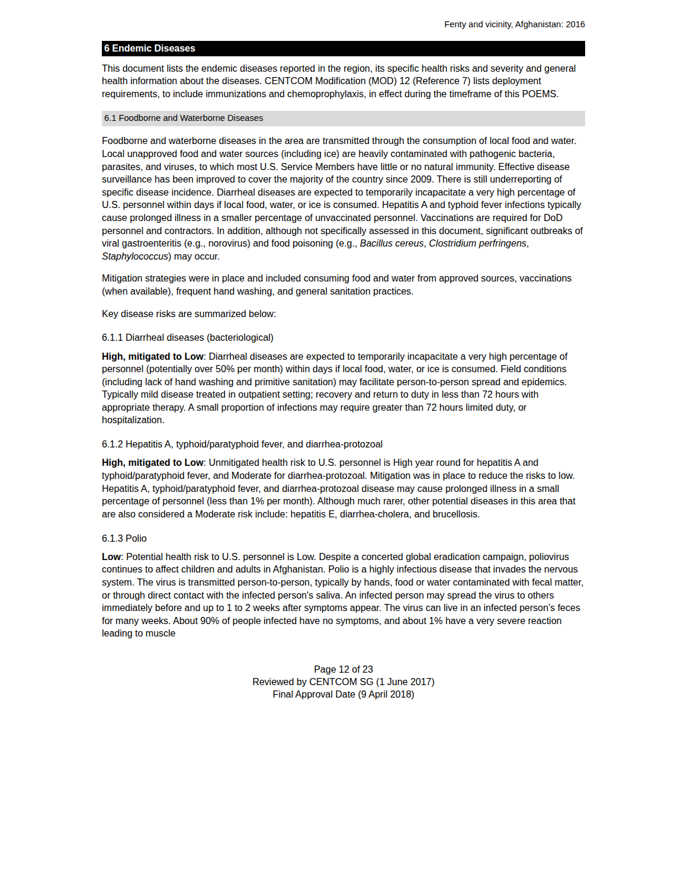Fenty and vicinity, Afghanistan: 2016
6 Endemic Diseases
This document lists the endemic diseases reported in the region, its specific health risks and severity and general health information about the diseases. CENTCOM Modification (MOD) 12 (Reference 7) lists deployment requirements, to include immunizations and chemoprophylaxis, in effect during the timeframe of this POEMS.
6.1 Foodborne and Waterborne Diseases
Foodborne and waterborne diseases in the area are transmitted through the consumption of local food and water. Local unapproved food and water sources (including ice) are heavily contaminated with pathogenic bacteria, parasites, and viruses, to which most U.S. Service Members have little or no natural immunity. Effective disease surveillance has been improved to cover the majority of the country since 2009. There is still underreporting of specific disease incidence. Diarrheal diseases are expected to temporarily incapacitate a very high percentage of U.S. personnel within days if local food, water, or ice is consumed. Hepatitis A and typhoid fever infections typically cause prolonged illness in a smaller percentage of unvaccinated personnel. Vaccinations are required for DoD personnel and contractors. In addition, although not specifically assessed in this document, significant outbreaks of viral gastroenteritis (e.g., norovirus) and food poisoning (e.g., Bacillus cereus, Clostridium perfringens, Staphylococcus) may occur.
Mitigation strategies were in place and included consuming food and water from approved sources, vaccinations (when available), frequent hand washing, and general sanitation practices.
Key disease risks are summarized below:
6.1.1 Diarrheal diseases (bacteriological)
High, mitigated to Low: Diarrheal diseases are expected to temporarily incapacitate a very high percentage of personnel (potentially over 50% per month) within days if local food, water, or ice is consumed. Field conditions (including lack of hand washing and primitive sanitation) may facilitate person-to-person spread and epidemics. Typically mild disease treated in outpatient setting; recovery and return to duty in less than 72 hours with appropriate therapy. A small proportion of infections may require greater than 72 hours limited duty, or hospitalization.
6.1.2 Hepatitis A, typhoid/paratyphoid fever, and diarrhea-protozoal
High, mitigated to Low: Unmitigated health risk to U.S. personnel is High year round for hepatitis A and typhoid/paratyphoid fever, and Moderate for diarrhea-protozoal. Mitigation was in place to reduce the risks to low. Hepatitis A, typhoid/paratyphoid fever, and diarrhea-protozoal disease may cause prolonged illness in a small percentage of personnel (less than 1% per month). Although much rarer, other potential diseases in this area that are also considered a Moderate risk include: hepatitis E, diarrhea-cholera, and brucellosis.
6.1.3 Polio
Low: Potential health risk to U.S. personnel is Low. Despite a concerted global eradication campaign, poliovirus continues to affect children and adults in Afghanistan. Polio is a highly infectious disease that invades the nervous system. The virus is transmitted person-to-person, typically by hands, food or water contaminated with fecal matter, or through direct contact with the infected person's saliva. An infected person may spread the virus to others immediately before and up to 1 to 2 weeks after symptoms appear. The virus can live in an infected person's feces for many weeks. About 90% of people infected have no symptoms, and about 1% have a very severe reaction leading to muscle
Page 12 of 23
Reviewed by CENTCOM SG (1 June 2017)
Final Approval Date (9 April 2018)